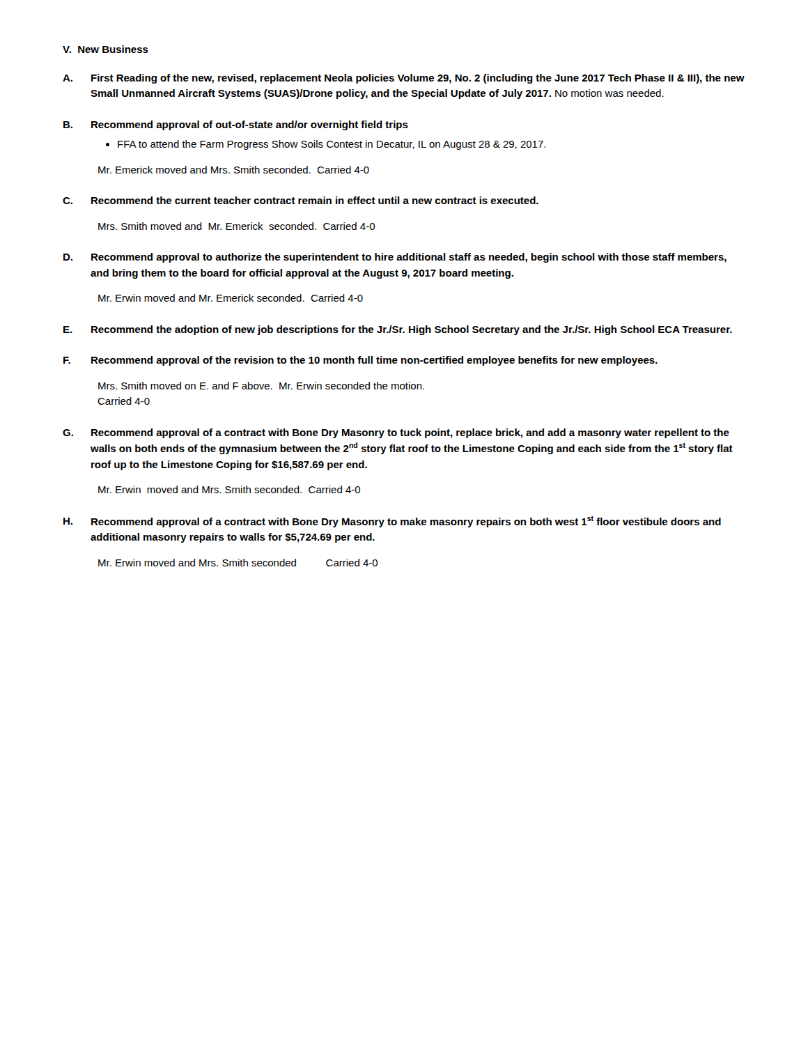V. New Business
A. First Reading of the new, revised, replacement Neola policies Volume 29, No. 2 (including the June 2017 Tech Phase II & III), the new Small Unmanned Aircraft Systems (SUAS)/Drone policy, and the Special Update of July 2017. No motion was needed.
B. Recommend approval of out-of-state and/or overnight field trips
FFA to attend the Farm Progress Show Soils Contest in Decatur, IL on August 28 & 29, 2017.
Mr. Emerick moved and Mrs. Smith seconded. Carried 4-0
C. Recommend the current teacher contract remain in effect until a new contract is executed.
Mrs. Smith moved and Mr. Emerick seconded. Carried 4-0
D. Recommend approval to authorize the superintendent to hire additional staff as needed, begin school with those staff members, and bring them to the board for official approval at the August 9, 2017 board meeting.
Mr. Erwin moved and Mr. Emerick seconded. Carried 4-0
E. Recommend the adoption of new job descriptions for the Jr./Sr. High School Secretary and the Jr./Sr. High School ECA Treasurer.
F. Recommend approval of the revision to the 10 month full time non-certified employee benefits for new employees.
Mrs. Smith moved on E. and F above. Mr. Erwin seconded the motion.
Carried 4-0
G. Recommend approval of a contract with Bone Dry Masonry to tuck point, replace brick, and add a masonry water repellent to the walls on both ends of the gymnasium between the 2nd story flat roof to the Limestone Coping and each side from the 1st story flat roof up to the Limestone Coping for $16,587.69 per end.
Mr. Erwin moved and Mrs. Smith seconded. Carried 4-0
H. Recommend approval of a contract with Bone Dry Masonry to make masonry repairs on both west 1st floor vestibule doors and additional masonry repairs to walls for $5,724.69 per end.
Mr. Erwin moved and Mrs. Smith seconded Carried 4-0